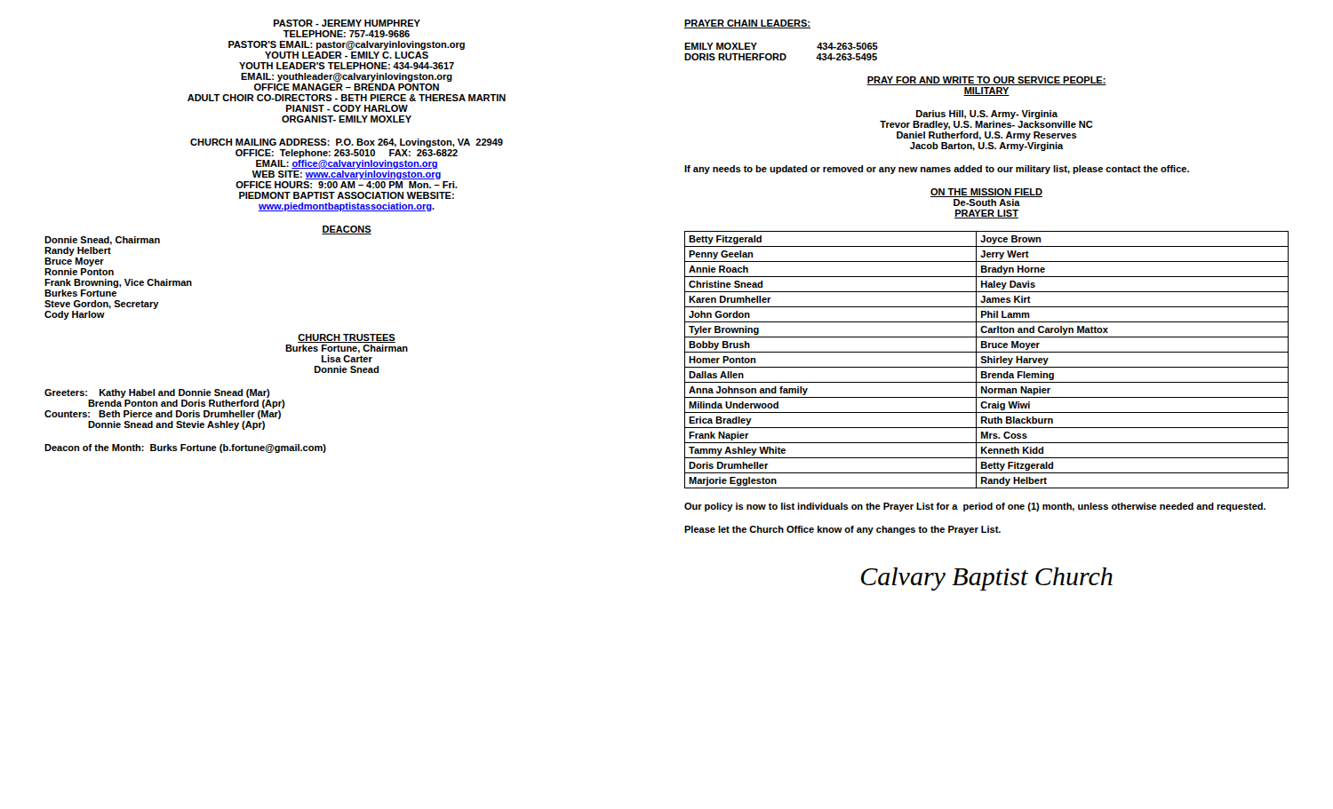PASTOR - JEREMY HUMPHREY
TELEPHONE: 757-419-9686
PASTOR'S EMAIL: pastor@calvaryinlovingston.org
YOUTH LEADER - EMILY C. LUCAS
YOUTH LEADER'S TELEPHONE: 434-944-3617
EMAIL: youthleader@calvaryinlovingston.org
OFFICE MANAGER – BRENDA PONTON
ADULT CHOIR CO-DIRECTORS - BETH PIERCE & THERESA MARTIN
PIANIST - CODY HARLOW
ORGANIST- EMILY MOXLEY
CHURCH MAILING ADDRESS: P.O. Box 264, Lovingston, VA 22949
OFFICE: Telephone: 263-5010 FAX: 263-6822
EMAIL: office@calvaryinlovingston.org
WEB SITE: www.calvaryinlovingston.org
OFFICE HOURS: 9:00 AM – 4:00 PM Mon. – Fri.
PIEDMONT BAPTIST ASSOCIATION WEBSITE:
www.piedmontbaptistassociation.org.
DEACONS
Donnie Snead, Chairman
Randy Helbert
Bruce Moyer
Ronnie Ponton
Frank Browning, Vice Chairman
Burkes Fortune
Steve Gordon, Secretary
Cody Harlow
CHURCH TRUSTEES
Burkes Fortune, Chairman
Lisa Carter
Donnie Snead
Greeters: Kathy Habel and Donnie Snead (Mar)
Brenda Ponton and Doris Rutherford (Apr)
Counters: Beth Pierce and Doris Drumheller (Mar)
Donnie Snead and Stevie Ashley (Apr)
Deacon of the Month: Burks Fortune (b.fortune@gmail.com)
PRAYER CHAIN LEADERS:
EMILY MOXLEY 434-263-5065
DORIS RUTHERFORD 434-263-5495
PRAY FOR AND WRITE TO OUR SERVICE PEOPLE:
MILITARY
Darius Hill, U.S. Army- Virginia
Trevor Bradley, U.S. Marines- Jacksonville NC
Daniel Rutherford, U.S. Army Reserves
Jacob Barton, U.S. Army-Virginia
If any needs to be updated or removed or any new names added to our military list, please contact the office.
ON THE MISSION FIELD
De-South Asia
PRAYER LIST
| Betty Fitzgerald | Joyce Brown |
| Penny Geelan | Jerry Wert |
| Annie Roach | Bradyn Horne |
| Christine Snead | Haley Davis |
| Karen Drumheller | James Kirt |
| John Gordon | Phil Lamm |
| Tyler Browning | Carlton and Carolyn Mattox |
| Bobby Brush | Bruce Moyer |
| Homer Ponton | Shirley Harvey |
| Dallas Allen | Brenda Fleming |
| Anna Johnson and family | Norman Napier |
| Milinda Underwood | Craig Wiwi |
| Erica Bradley | Ruth Blackburn |
| Frank Napier | Mrs. Coss |
| Tammy Ashley White | Kenneth Kidd |
| Doris Drumheller | Betty Fitzgerald |
| Marjorie Eggleston | Randy Helbert |
Our policy is now to list individuals on the Prayer List for a period of one (1) month, unless otherwise needed and requested.
Please let the Church Office know of any changes to the Prayer List.
Calvary Baptist Church